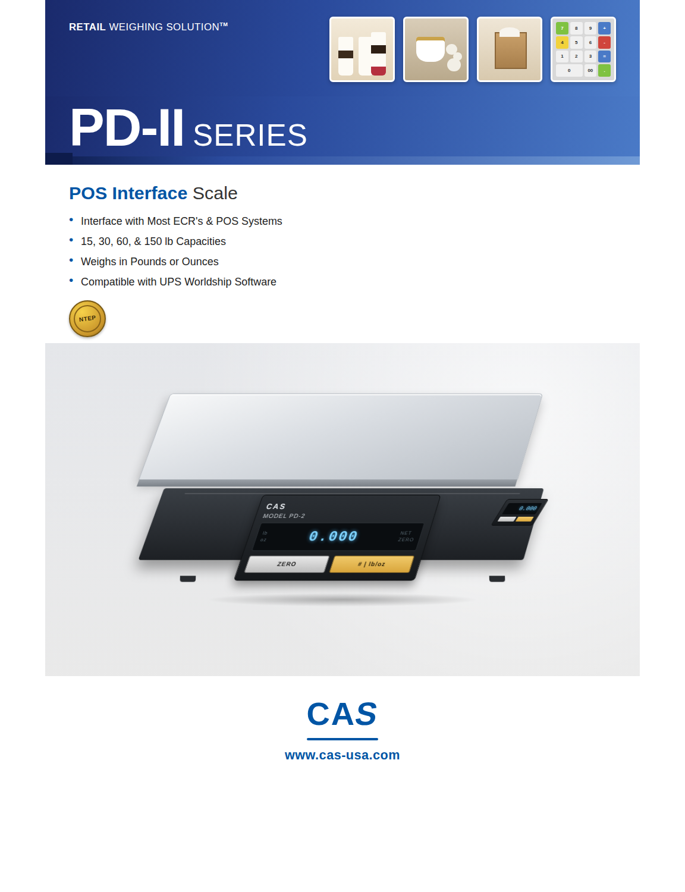RETAIL WEIGHING SOLUTIONTM
789+ 456- 123= 000.
PD-II SERIES
POS Interface Scale
Interface with Most ECR's & POS Systems
15, 30, 60, & 150 lb Capacities
Weighs in Pounds or Ounces
Compatible with UPS Worldship Software
NTEP
0.000
CAS
MODEL PD-2
lb
oz 0.000 NET
ZERO
ZERO
# | lb/oz
CAS
www.cas-usa.com